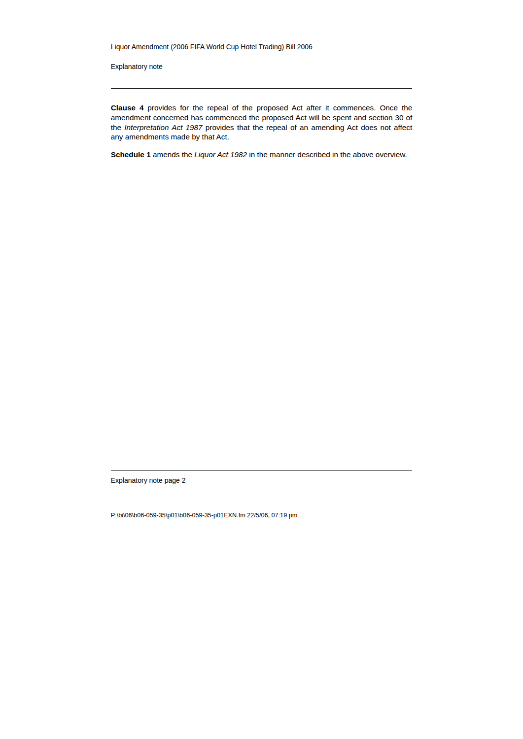Liquor Amendment (2006 FIFA World Cup Hotel Trading) Bill 2006
Explanatory note
Clause 4 provides for the repeal of the proposed Act after it commences. Once the amendment concerned has commenced the proposed Act will be spent and section 30 of the Interpretation Act 1987 provides that the repeal of an amending Act does not affect any amendments made by that Act.
Schedule 1 amends the Liquor Act 1982 in the manner described in the above overview.
Explanatory note page 2
P:\bi\06\b06-059-35\p01\b06-059-35-p01EXN.fm 22/5/06, 07:19 pm